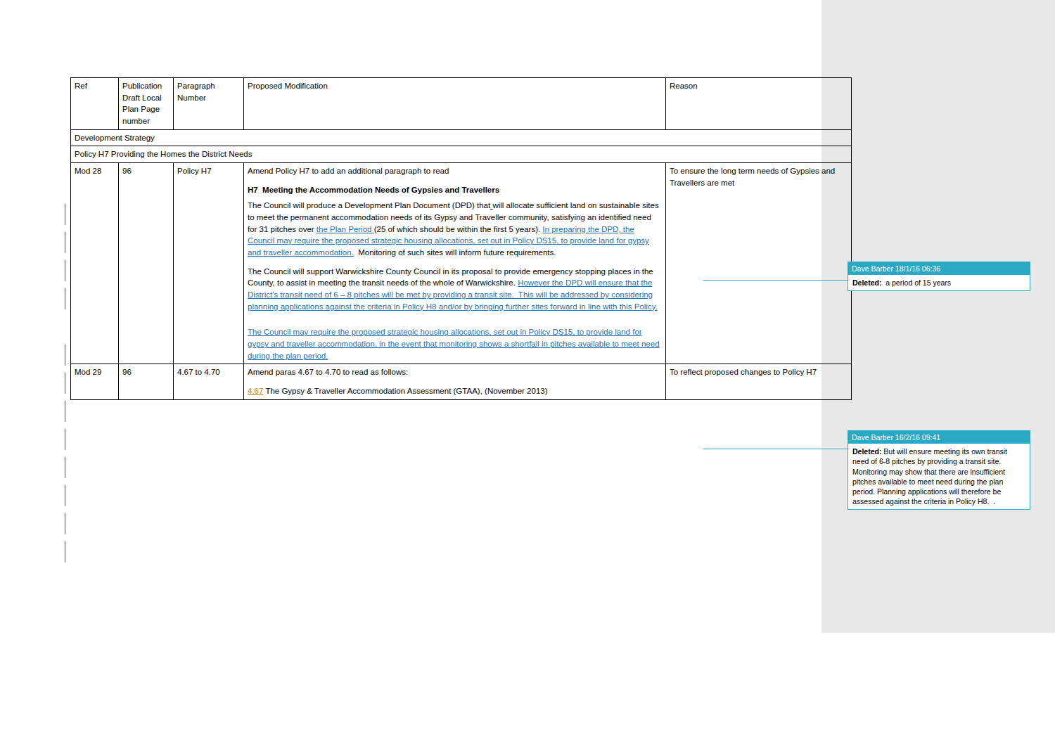| Ref | Publication Draft Local Plan Page number | Paragraph Number | Proposed Modification | Reason |
| Development Strategy |
| Policy H7 Providing the Homes the District Needs |
| Mod 28 | 96 | Policy H7 | Amend Policy H7 to add an additional paragraph to read H7 Meeting the Accommodation Needs of Gypsies and Travellers The Council will produce a Development Plan Document (DPD) that will allocate sufficient land on sustainable sites to meet the permanent accommodation needs of its Gypsy and Traveller community, satisfying an identified need for 31 pitches over the Plan Period (25 of which should be within the first 5 years). In preparing the DPD, the Council may require the proposed strategic housing allocations, set out in Policy DS15, to provide land for gypsy and traveller accommodation. Monitoring of such sites will inform future requirements. The Council will support Warwickshire County Council in its proposal to provide emergency stopping places in the County, to assist in meeting the transit needs of the whole of Warwickshire. However the DPD will ensure that the District's transit need of 6 – 8 pitches will be met by providing a transit site. This will be addressed by considering planning applications against the criteria in Policy H8 and/or by bringing further sites forward in line with this Policy. The Council may require the proposed strategic housing allocations, set out in Policy DS15, to provide land for gypsy and traveller accommodation, in the event that monitoring shows a shortfall in pitches available to meet need during the plan period. | To ensure the long term needs of Gypsies and Travellers are met |
| Mod 29 | 96 | 4.67 to 4.70 | Amend paras 4.67 to 4.70 to read as follows: 4.67 The Gypsy & Traveller Accommodation Assessment (GTAA), (November 2013) | To reflect proposed changes to Policy H7 |
Dave Barber 18/1/16 06:36
Deleted: a period of 15 years
Dave Barber 16/2/16 09:41
Deleted: But will ensure meeting its own transit need of 6-8 pitches by providing a transit site. Monitoring may show that there are insufficient pitches available to meet need during the plan period. Planning applications will therefore be assessed against the criteria in Policy H8. .